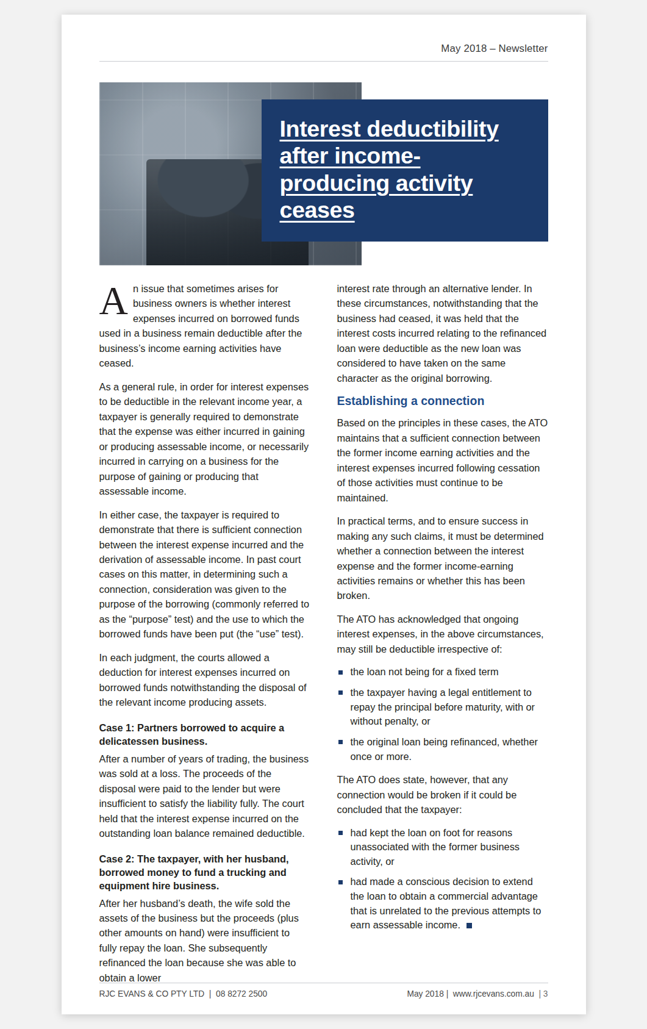May 2018 – Newsletter
Interest deductibility after income-producing activity ceases
An issue that sometimes arises for business owners is whether interest expenses incurred on borrowed funds used in a business remain deductible after the business’s income earning activities have ceased.
As a general rule, in order for interest expenses to be deductible in the relevant income year, a taxpayer is generally required to demonstrate that the expense was either incurred in gaining or producing assessable income, or necessarily incurred in carrying on a business for the purpose of gaining or producing that assessable income.
In either case, the taxpayer is required to demonstrate that there is sufficient connection between the interest expense incurred and the derivation of assessable income. In past court cases on this matter, in determining such a connection, consideration was given to the purpose of the borrowing (commonly referred to as the “purpose” test) and the use to which the borrowed funds have been put (the “use” test).
In each judgment, the courts allowed a deduction for interest expenses incurred on borrowed funds notwithstanding the disposal of the relevant income producing assets.
Case 1: Partners borrowed to acquire a delicatessen business.
After a number of years of trading, the business was sold at a loss. The proceeds of the disposal were paid to the lender but were insufficient to satisfy the liability fully. The court held that the interest expense incurred on the outstanding loan balance remained deductible.
Case 2: The taxpayer, with her husband, borrowed money to fund a trucking and equipment hire business.
After her husband’s death, the wife sold the assets of the business but the proceeds (plus other amounts on hand) were insufficient to fully repay the loan. She subsequently refinanced the loan because she was able to obtain a lower
interest rate through an alternative lender. In these circumstances, notwithstanding that the business had ceased, it was held that the interest costs incurred relating to the refinanced loan were deductible as the new loan was considered to have taken on the same character as the original borrowing.
Establishing a connection
Based on the principles in these cases, the ATO maintains that a sufficient connection between the former income earning activities and the interest expenses incurred following cessation of those activities must continue to be maintained.
In practical terms, and to ensure success in making any such claims, it must be determined whether a connection between the interest expense and the former income-earning activities remains or whether this has been broken.
The ATO has acknowledged that ongoing interest expenses, in the above circumstances, may still be deductible irrespective of:
the loan not being for a fixed term
the taxpayer having a legal entitlement to repay the principal before maturity, with or without penalty, or
the original loan being refinanced, whether once or more.
The ATO does state, however, that any connection would be broken if it could be concluded that the taxpayer:
had kept the loan on foot for reasons unassociated with the former business activity, or
had made a conscious decision to extend the loan to obtain a commercial advantage that is unrelated to the previous attempts to earn assessable income.
RJC EVANS & CO PTY LTD | 08 8272 2500
May 2018 | www.rjcevans.com.au | 3